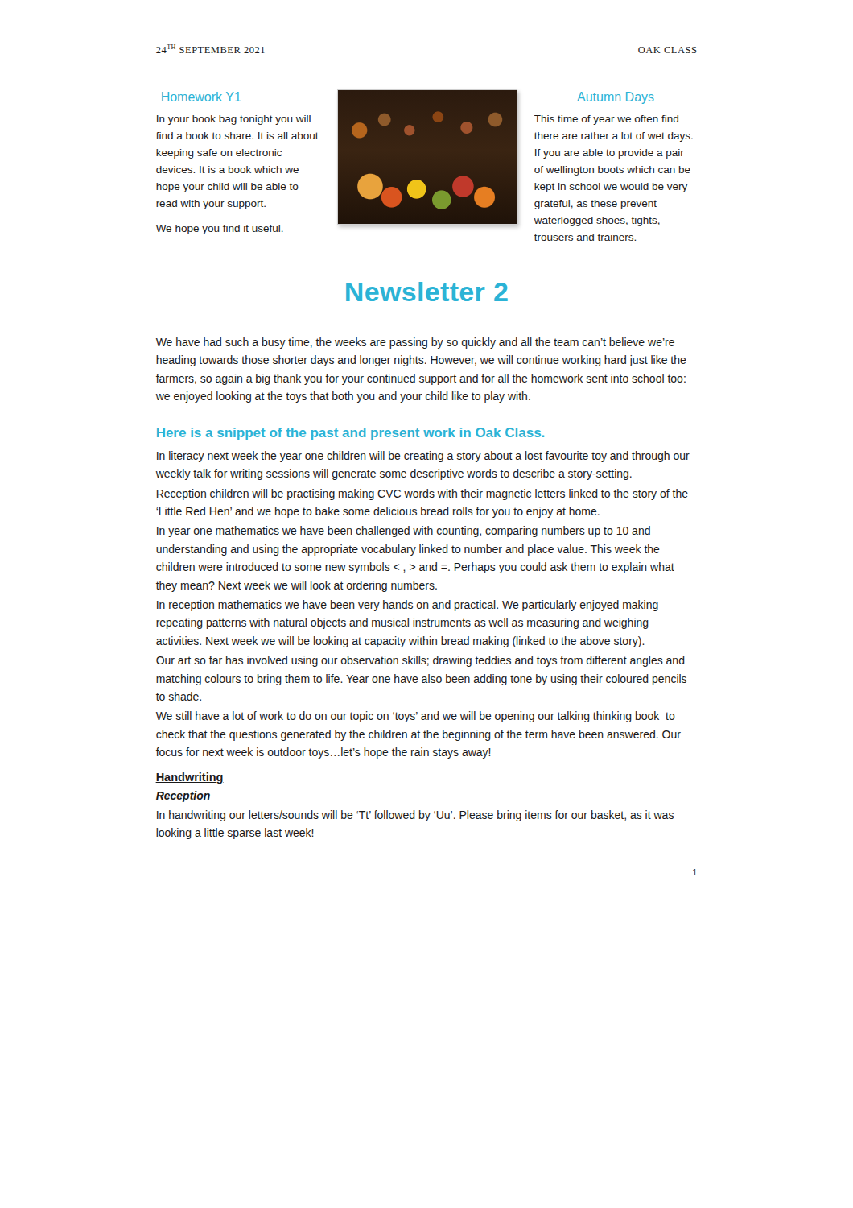24TH SEPTEMBER 2021
OAK CLASS
Homework Y1
In your book bag tonight you will find a book to share. It is all about keeping safe on electronic devices. It is a book which we hope your child will be able to read with your support.
We hope you find it useful.
Autumn Days
This time of year we often find there are rather a lot of wet days. If you are able to provide a pair of wellington boots which can be kept in school we would be very grateful, as these prevent waterlogged shoes, tights, trousers and trainers.
Newsletter 2
We have had such a busy time, the weeks are passing by so quickly and all the team can’t believe we’re heading towards those shorter days and longer nights. However, we will continue working hard just like the farmers, so again a big thank you for your continued support and for all the homework sent into school too: we enjoyed looking at the toys that both you and your child like to play with.
Here is a snippet of the past and present work in Oak Class.
In literacy next week the year one children will be creating a story about a lost favourite toy and through our weekly talk for writing sessions will generate some descriptive words to describe a story-setting.
Reception children will be practising making CVC words with their magnetic letters linked to the story of the ‘Little Red Hen’ and we hope to bake some delicious bread rolls for you to enjoy at home.
In year one mathematics we have been challenged with counting, comparing numbers up to 10 and understanding and using the appropriate vocabulary linked to number and place value. This week the children were introduced to some new symbols < , > and =. Perhaps you could ask them to explain what they mean? Next week we will look at ordering numbers.
In reception mathematics we have been very hands on and practical. We particularly enjoyed making repeating patterns with natural objects and musical instruments as well as measuring and weighing activities. Next week we will be looking at capacity within bread making (linked to the above story).
Our art so far has involved using our observation skills; drawing teddies and toys from different angles and matching colours to bring them to life. Year one have also been adding tone by using their coloured pencils to shade.
We still have a lot of work to do on our topic on ‘toys’ and we will be opening our talking thinking book to check that the questions generated by the children at the beginning of the term have been answered. Our focus for next week is outdoor toys…let’s hope the rain stays away!
Handwriting
Reception
In handwriting our letters/sounds will be ‘Tt’ followed by ‘Uu’. Please bring items for our basket, as it was looking a little sparse last week!
1